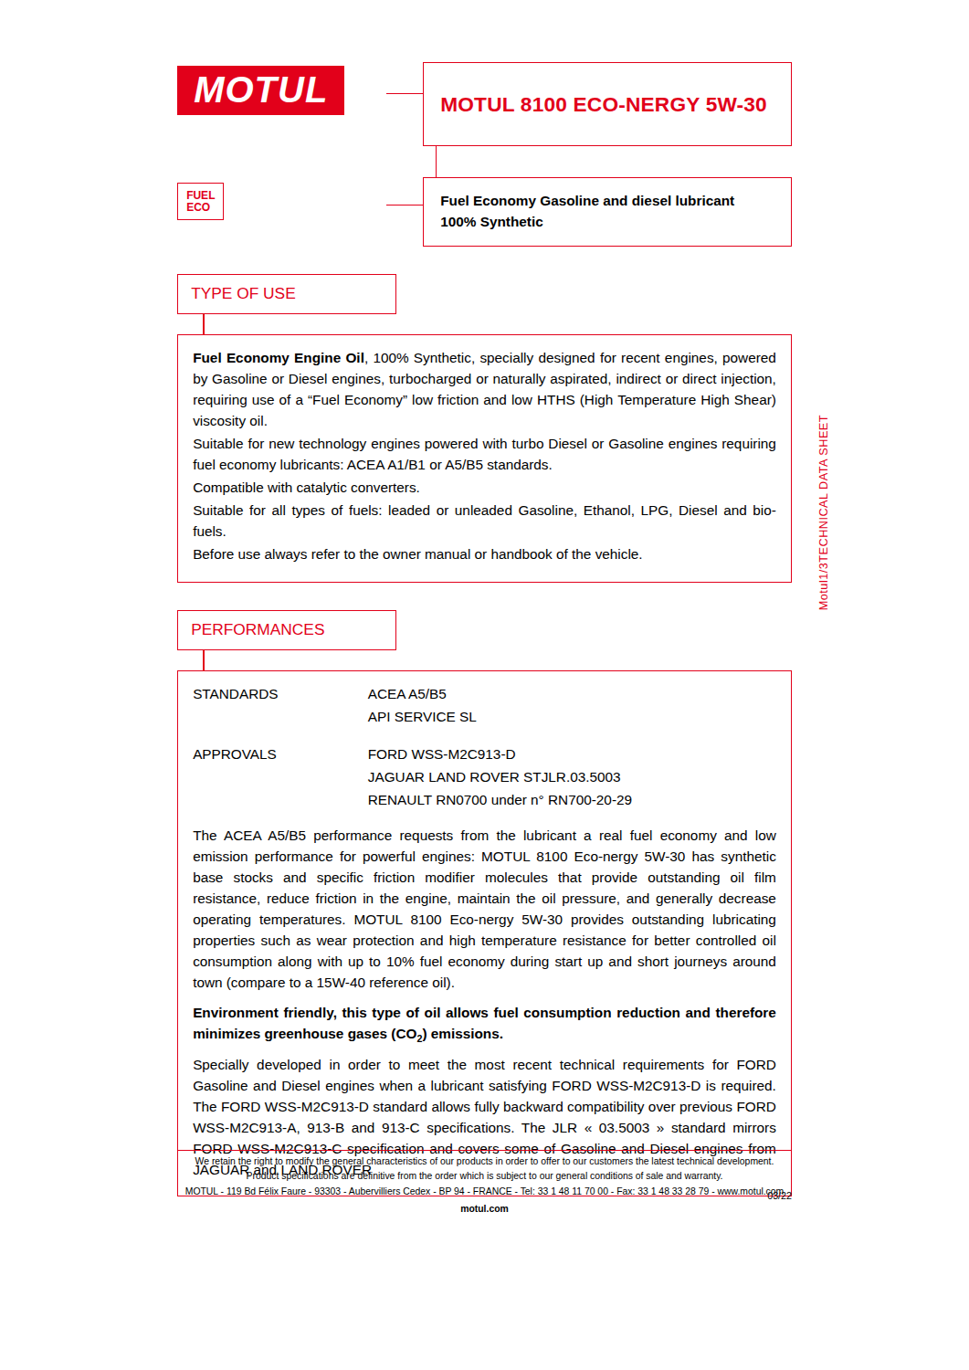MOTUL
MOTUL 8100 ECO-NERGY 5W-30
FUEL
ECO
Fuel Economy Gasoline and diesel lubricant
100% Synthetic
TYPE OF USE
Fuel Economy Engine Oil, 100% Synthetic, specially designed for recent engines, powered by Gasoline or Diesel engines, turbocharged or naturally aspirated, indirect or direct injection, requiring use of a “Fuel Economy” low friction and low HTHS (High Temperature High Shear) viscosity oil.
Suitable for new technology engines powered with turbo Diesel or Gasoline engines requiring fuel economy lubricants: ACEA A1/B1 or A5/B5 standards.
Compatible with catalytic converters.
Suitable for all types of fuels: leaded or unleaded Gasoline, Ethanol, LPG, Diesel and bio-fuels.
Before use always refer to the owner manual or handbook of the vehicle.
PERFORMANCES
| STANDARDS | ACEA A5/B5 |
| | API SERVICE SL |
| APPROVALS | FORD WSS-M2C913-D |
| | JAGUAR LAND ROVER STJLR.03.5003 |
| | RENAULT RN0700 under n° RN700-20-29 |
The ACEA A5/B5 performance requests from the lubricant a real fuel economy and low emission performance for powerful engines: MOTUL 8100 Eco-nergy 5W-30 has synthetic base stocks and specific friction modifier molecules that provide outstanding oil film resistance, reduce friction in the engine, maintain the oil pressure, and generally decrease operating temperatures. MOTUL 8100 Eco-nergy 5W-30 provides outstanding lubricating properties such as wear protection and high temperature resistance for better controlled oil consumption along with up to 10% fuel economy during start up and short journeys around town (compare to a 15W-40 reference oil).
Environment friendly, this type of oil allows fuel consumption reduction and therefore minimizes greenhouse gases (CO2) emissions.
Specially developed in order to meet the most recent technical requirements for FORD Gasoline and Diesel engines when a lubricant satisfying FORD WSS-M2C913-D is required. The FORD WSS-M2C913-D standard allows fully backward compatibility over previous FORD WSS-M2C913-A, 913-B and 913-C specifications. The JLR « 03.5003 » standard mirrors FORD WSS-M2C913-C specification and covers some of Gasoline and Diesel engines from JAGUAR and LAND ROVER
Motul 1/3 TECHNICAL DATA SHEET
We retain the right to modify the general characteristics of our products in order to offer to our customers the latest technical development.
Product specifications are definitive from the order which is subject to our general conditions of sale and warranty.
MOTUL - 119 Bd Félix Faure - 93303 - Aubervilliers Cedex - BP 94 - FRANCE - Tel: 33 1 48 11 70 00 - Fax: 33 1 48 33 28 79 - www.motul.com
motul.com
03/22